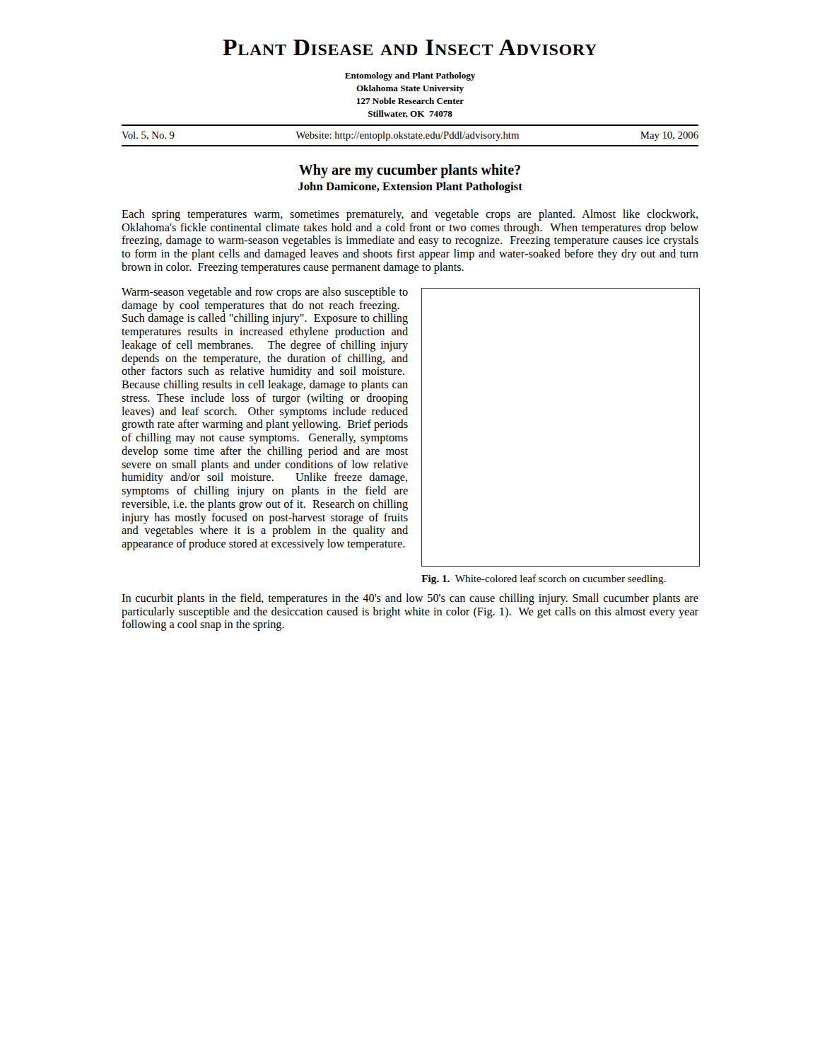Plant Disease and Insect Advisory
| | Entomology and Plant Pathology Oklahoma State University 127 Noble Research Center Stillwater, OK 74078 | |
Vol. 5, No. 9 Website: http://entoplp.okstate.edu/Pddl/advisory.htm May 10, 2006
Why are my cucumber plants white?
John Damicone, Extension Plant Pathologist
Each spring temperatures warm, sometimes prematurely, and vegetable crops are planted. Almost like clockwork, Oklahoma's fickle continental climate takes hold and a cold front or two comes through. When temperatures drop below freezing, damage to warm-season vegetables is immediate and easy to recognize. Freezing temperature causes ice crystals to form in the plant cells and damaged leaves and shoots first appear limp and water-soaked before they dry out and turn brown in color. Freezing temperatures cause permanent damage to plants.
Fig. 1. White-colored leaf scorch on cucumber seedling.
Warm-season vegetable and row crops are also susceptible to damage by cool temperatures that do not reach freezing. Such damage is called "chilling injury". Exposure to chilling temperatures results in increased ethylene production and leakage of cell membranes. The degree of chilling injury depends on the temperature, the duration of chilling, and other factors such as relative humidity and soil moisture. Because chilling results in cell leakage, damage to plants can stress. These include loss of turgor (wilting or drooping leaves) and leaf scorch. Other symptoms include reduced growth rate after warming and plant yellowing. Brief periods of chilling may not cause symptoms. Generally, symptoms develop some time after the chilling period and are most severe on small plants and under conditions of low relative humidity and/or soil moisture. Unlike freeze damage, symptoms of chilling injury on plants in the field are reversible, i.e. the plants grow out of it. Research on chilling injury has mostly focused on post-harvest storage of fruits and vegetables where it is a problem in the quality and appearance of produce stored at excessively low temperature.
In cucurbit plants in the field, temperatures in the 40's and low 50's can cause chilling injury. Small cucumber plants are particularly susceptible and the desiccation caused is bright white in color (Fig. 1). We get calls on this almost every year following a cool snap in the spring.